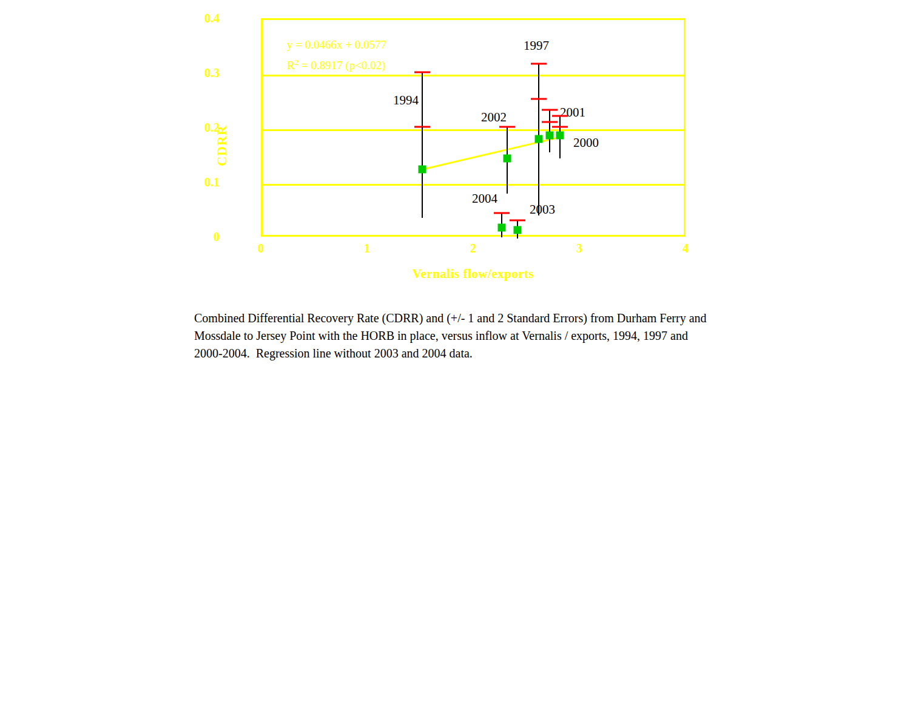CDRR
0.4
0.3
0.2
0.1
0
y = 0.0466x + 0.0577
R2 = 0.8917 (p<0.02)
1994
2002
1997
2001
2000
2004
2003
0
1
2
3
4
Vernalis flow/exports
Combined Differential Recovery Rate (CDRR) and (+/- 1 and 2 Standard Errors) from Durham Ferry and Mossdale to Jersey Point with the HORB in place, versus inflow at Vernalis / exports, 1994, 1997 and 2000-2004. Regression line without 2003 and 2004 data.